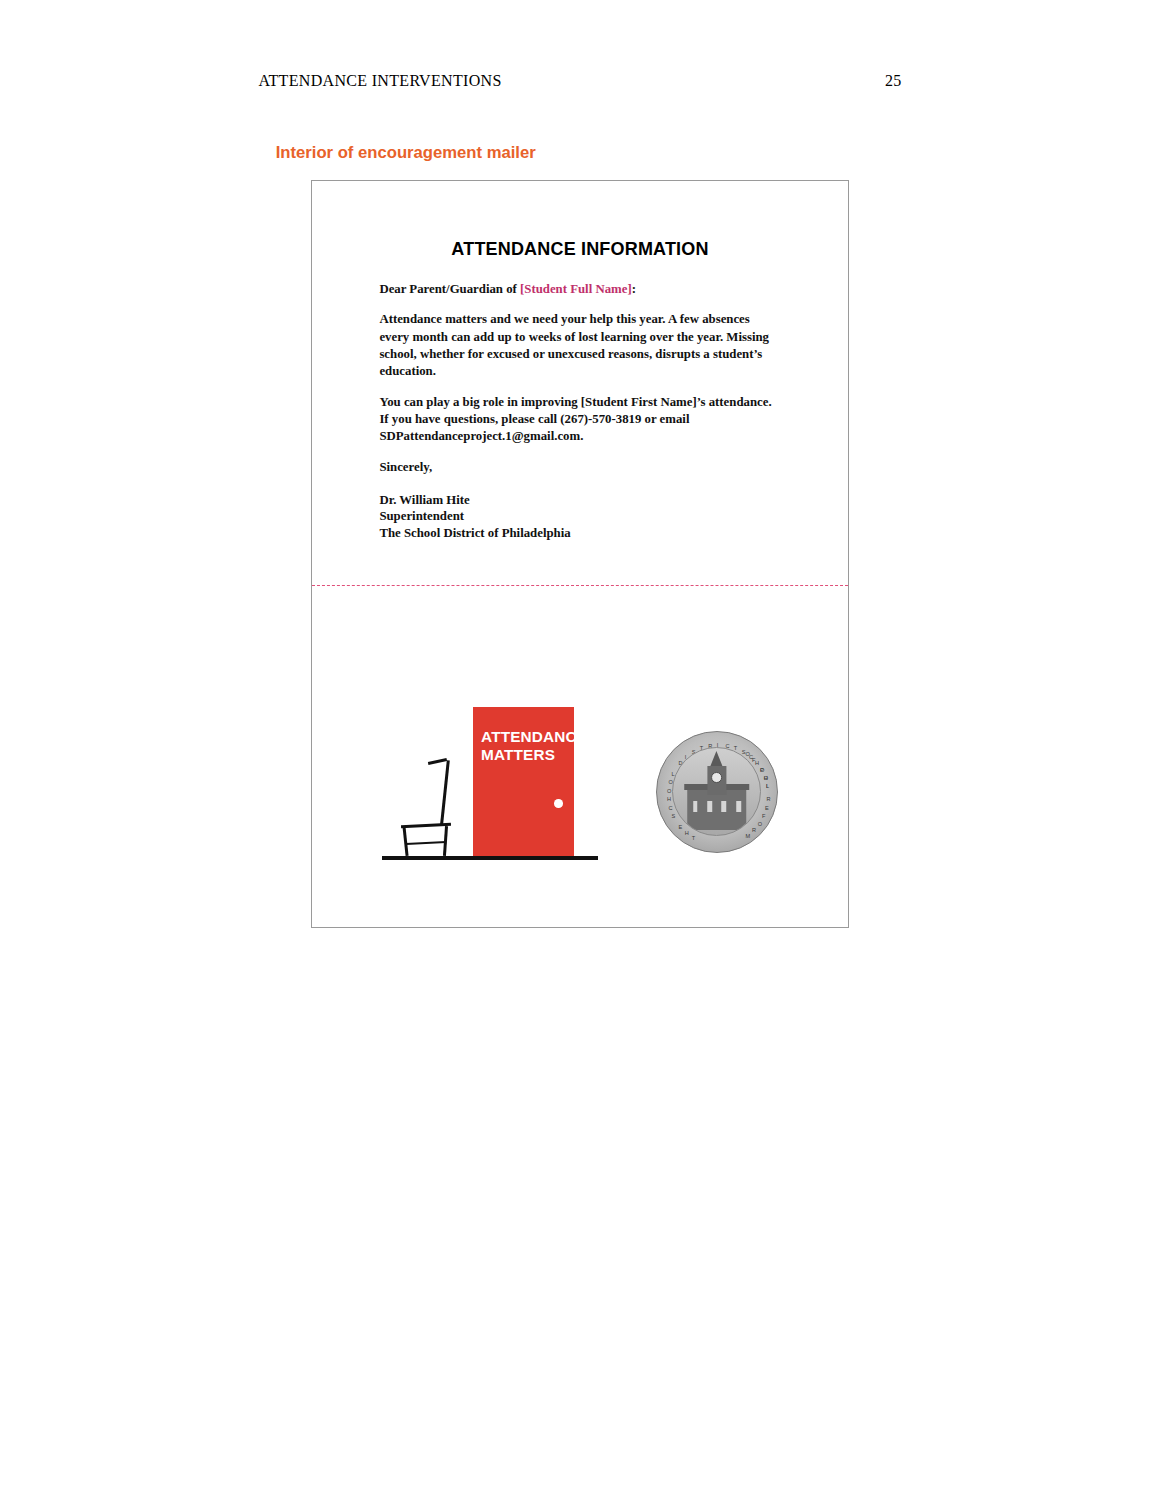Attendance Interventions
25
Interior of encouragement mailer
ATTENDANCE INFORMATION
Dear Parent/Guardian of [Student Full Name]:
Attendance matters and we need your help this year. A few absences every month can add up to weeks of lost learning over the year. Missing school, whether for excused or unexcused reasons, disrupts a student’s education.
You can play a big role in improving [Student First Name]’s attendance. If you have questions, please call (267)-570-3819 or email SDPattendanceproject.1@gmail.com.
Sincerely,
Dr. William Hite
Superintendent
The School District of Philadelphia
ATTENDANCE
MATTERS
S C H O O L R E F O R M T H E S C H O O L D I S T R I C T O F P H I